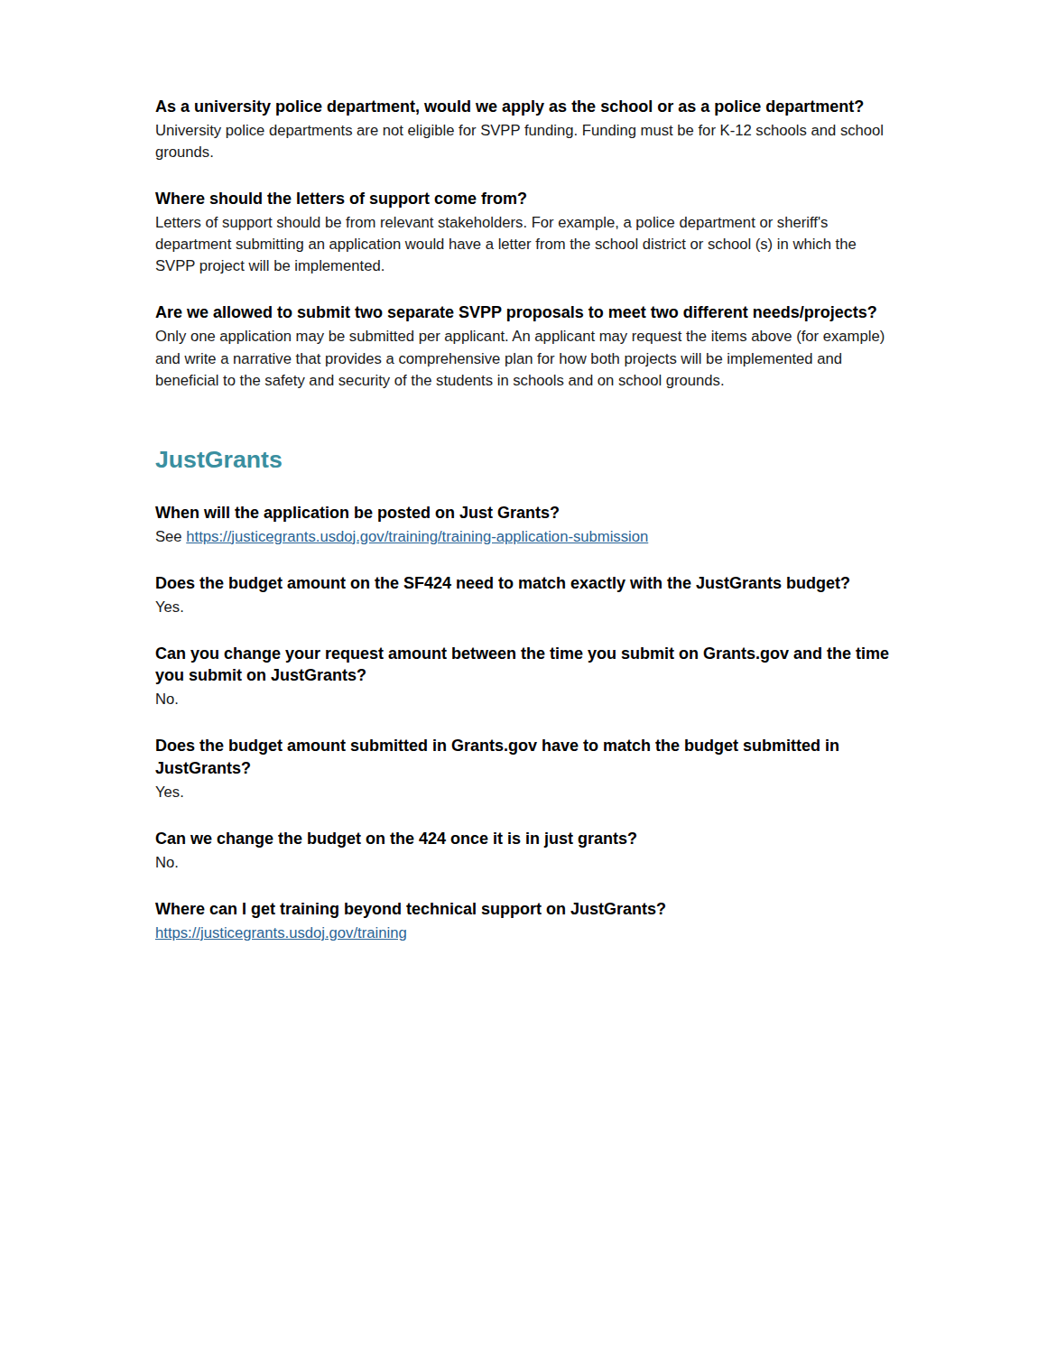As a university police department, would we apply as the school or as a police department?
University police departments are not eligible for SVPP funding. Funding must be for K-12 schools and school grounds.
Where should the letters of support come from?
Letters of support should be from relevant stakeholders. For example, a police department or sheriff's department submitting an application would have a letter from the school district or school (s) in which the SVPP project will be implemented.
Are we allowed to submit two separate SVPP proposals to meet two different needs/projects?
Only one application may be submitted per applicant. An applicant may request the items above (for example) and write a narrative that provides a comprehensive plan for how both projects will be implemented and beneficial to the safety and security of the students in schools and on school grounds.
JustGrants
When will the application be posted on Just Grants?
See https://justicegrants.usdoj.gov/training/training-application-submission
Does the budget amount on the SF424 need to match exactly with the JustGrants budget?
Yes.
Can you change your request amount between the time you submit on Grants.gov and the time you submit on JustGrants?
No.
Does the budget amount submitted in Grants.gov have to match the budget submitted in JustGrants?
Yes.
Can we change the budget on the 424 once it is in just grants?
No.
Where can I get training beyond technical support on JustGrants?
https://justicegrants.usdoj.gov/training